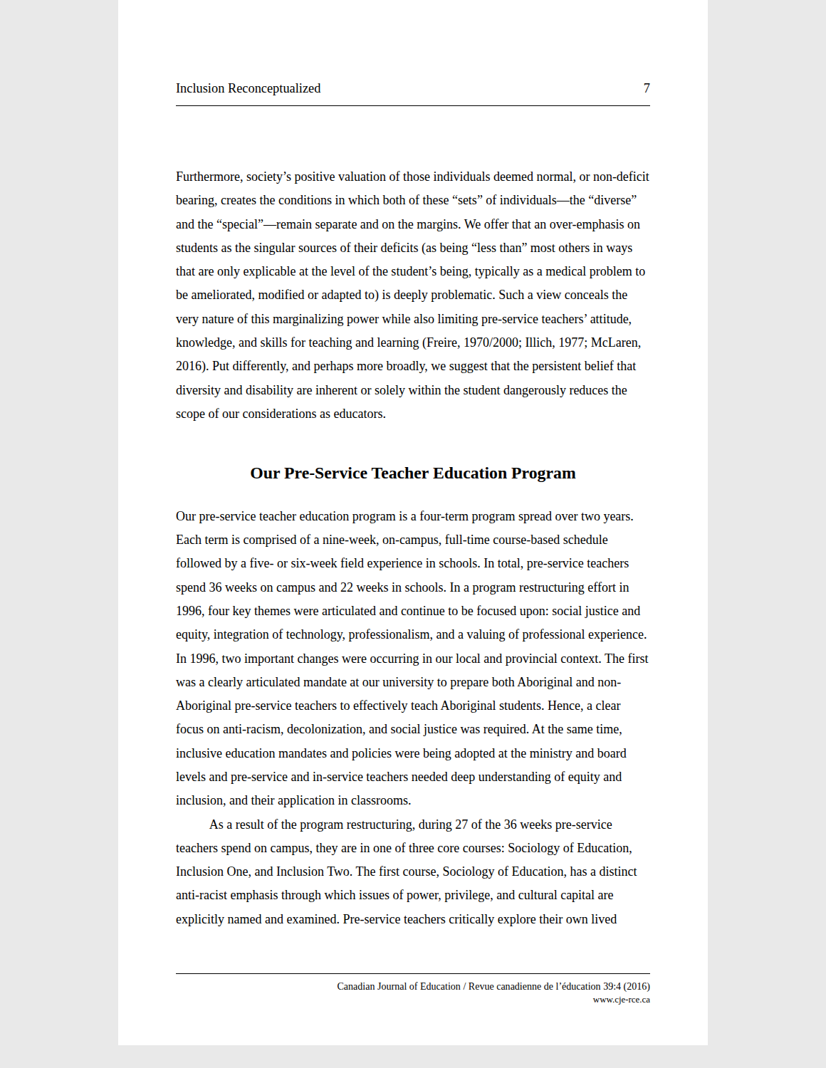Inclusion Reconceptualized 7
Furthermore, society’s positive valuation of those individuals deemed normal, or non-deficit bearing, creates the conditions in which both of these “sets” of individuals—the “diverse” and the “special”—remain separate and on the margins. We offer that an over-emphasis on students as the singular sources of their deficits (as being “less than” most others in ways that are only explicable at the level of the student’s being, typically as a medical problem to be ameliorated, modified or adapted to) is deeply problematic. Such a view conceals the very nature of this marginalizing power while also limiting pre-service teachers’ attitude, knowledge, and skills for teaching and learning (Freire, 1970/2000; Illich, 1977; McLaren, 2016). Put differently, and perhaps more broadly, we suggest that the persistent belief that diversity and disability are inherent or solely within the student dangerously reduces the scope of our considerations as educators.
Our Pre-Service Teacher Education Program
Our pre-service teacher education program is a four-term program spread over two years. Each term is comprised of a nine-week, on-campus, full-time course-based schedule followed by a five- or six-week field experience in schools. In total, pre-service teachers spend 36 weeks on campus and 22 weeks in schools. In a program restructuring effort in 1996, four key themes were articulated and continue to be focused upon: social justice and equity, integration of technology, professionalism, and a valuing of professional experience. In 1996, two important changes were occurring in our local and provincial context. The first was a clearly articulated mandate at our university to prepare both Aboriginal and non-Aboriginal pre-service teachers to effectively teach Aboriginal students. Hence, a clear focus on anti-racism, decolonization, and social justice was required. At the same time, inclusive education mandates and policies were being adopted at the ministry and board levels and pre-service and in-service teachers needed deep understanding of equity and inclusion, and their application in classrooms.
As a result of the program restructuring, during 27 of the 36 weeks pre-service teachers spend on campus, they are in one of three core courses: Sociology of Education, Inclusion One, and Inclusion Two. The first course, Sociology of Education, has a distinct anti-racist emphasis through which issues of power, privilege, and cultural capital are explicitly named and examined. Pre-service teachers critically explore their own lived
Canadian Journal of Education / Revue canadienne de l’éducation 39:4 (2016)
www.cje-rce.ca